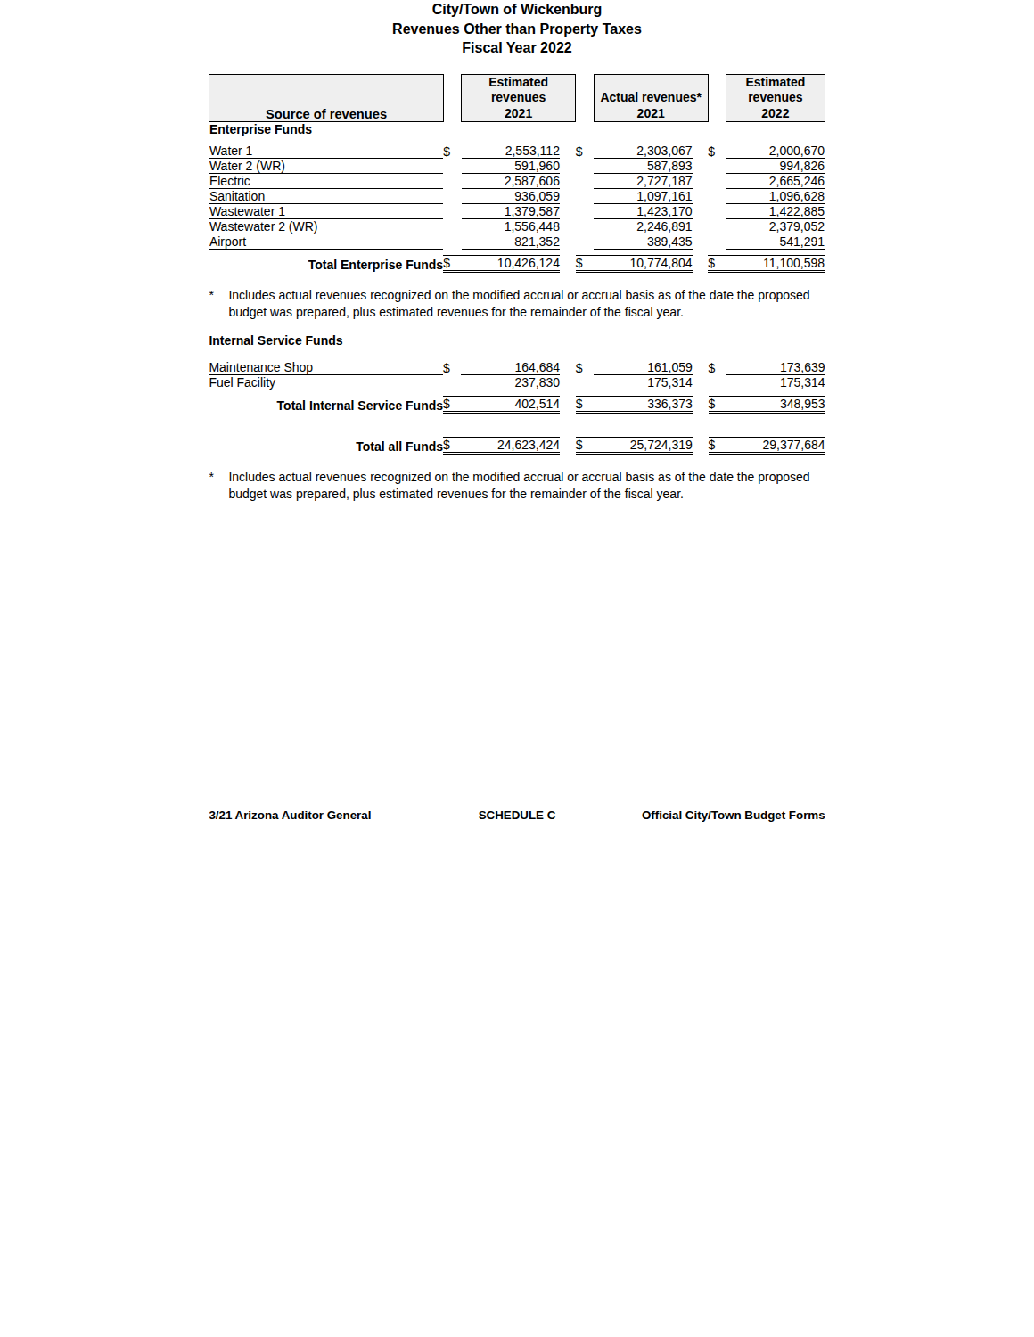City/Town of Wickenburg
Revenues Other than Property Taxes
Fiscal Year 2022
| Source of revenues | | Estimated revenues 2021 | | Actual revenues* 2021 | | Estimated revenues 2022 |
| Enterprise Funds | |
| Water 1 | $ | 2,553,112 | | $ | 2,303,067 | | $ | 2,000,670 |
| Water 2 (WR) | | 591,960 | | | 587,893 | | | 994,826 |
| Electric | | 2,587,606 | | | 2,727,187 | | | 2,665,246 |
| Sanitation | | 936,059 | | | 1,097,161 | | | 1,096,628 |
| Wastewater 1 | | 1,379,587 | | | 1,423,170 | | | 1,422,885 |
| Wastewater 2 (WR) | | 1,556,448 | | | 2,246,891 | | | 2,379,052 |
| Airport | | 821,352 | | | 389,435 | | | 541,291 |
| Total Enterprise Funds | $ | 10,426,124 | | $ | 10,774,804 | | $ | 11,100,598 |
*Includes actual revenues recognized on the modified accrual or accrual basis as of the date the proposed budget was prepared, plus estimated revenues for the remainder of the fiscal year.
Internal Service Funds
| Maintenance Shop | $ | 164,684 | | $ | 161,059 | | $ | 173,639 |
| Fuel Facility | | 237,830 | | | 175,314 | | | 175,314 |
| Total Internal Service Funds | $ | 402,514 | | $ | 336,373 | | $ | 348,953 |
| Total all Funds | $ | 24,623,424 | | $ | 25,724,319 | | $ | 29,377,684 |
*Includes actual revenues recognized on the modified accrual or accrual basis as of the date the proposed budget was prepared, plus estimated revenues for the remainder of the fiscal year.
| 3/21 Arizona Auditor General | SCHEDULE C | Official City/Town Budget Forms |